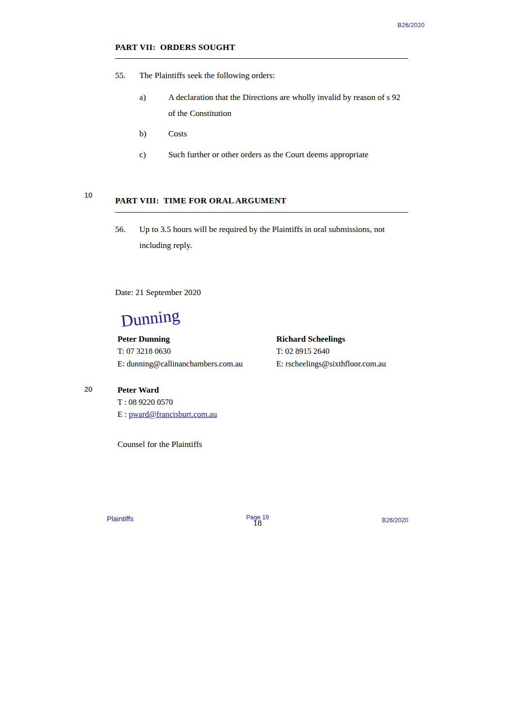B26/2020
10
20
PART VII: ORDERS SOUGHT
55.
The Plaintiffs seek the following orders:
a)
A declaration that the Directions are wholly invalid by reason of s 92 of the Constitution
b)
Costs
c)
Such further or other orders as the Court deems appropriate
PART VIII: TIME FOR ORAL ARGUMENT
56.
Up to 3.5 hours will be required by the Plaintiffs in oral submissions, not including reply.
Date: 21 September 2020
Dunning
| Peter Dunning T: 07 3218 0630 E: dunning@callinanchambers.com.au | Richard Scheelings T: 02 8915 2640 E: rscheelings@sixthfloor.com.au |
| Peter Ward T : 08 9220 0570 E : pward@francisburt.com.au | |
Counsel for the Plaintiffs
Plaintiffs
Page 19 18
B26/2020